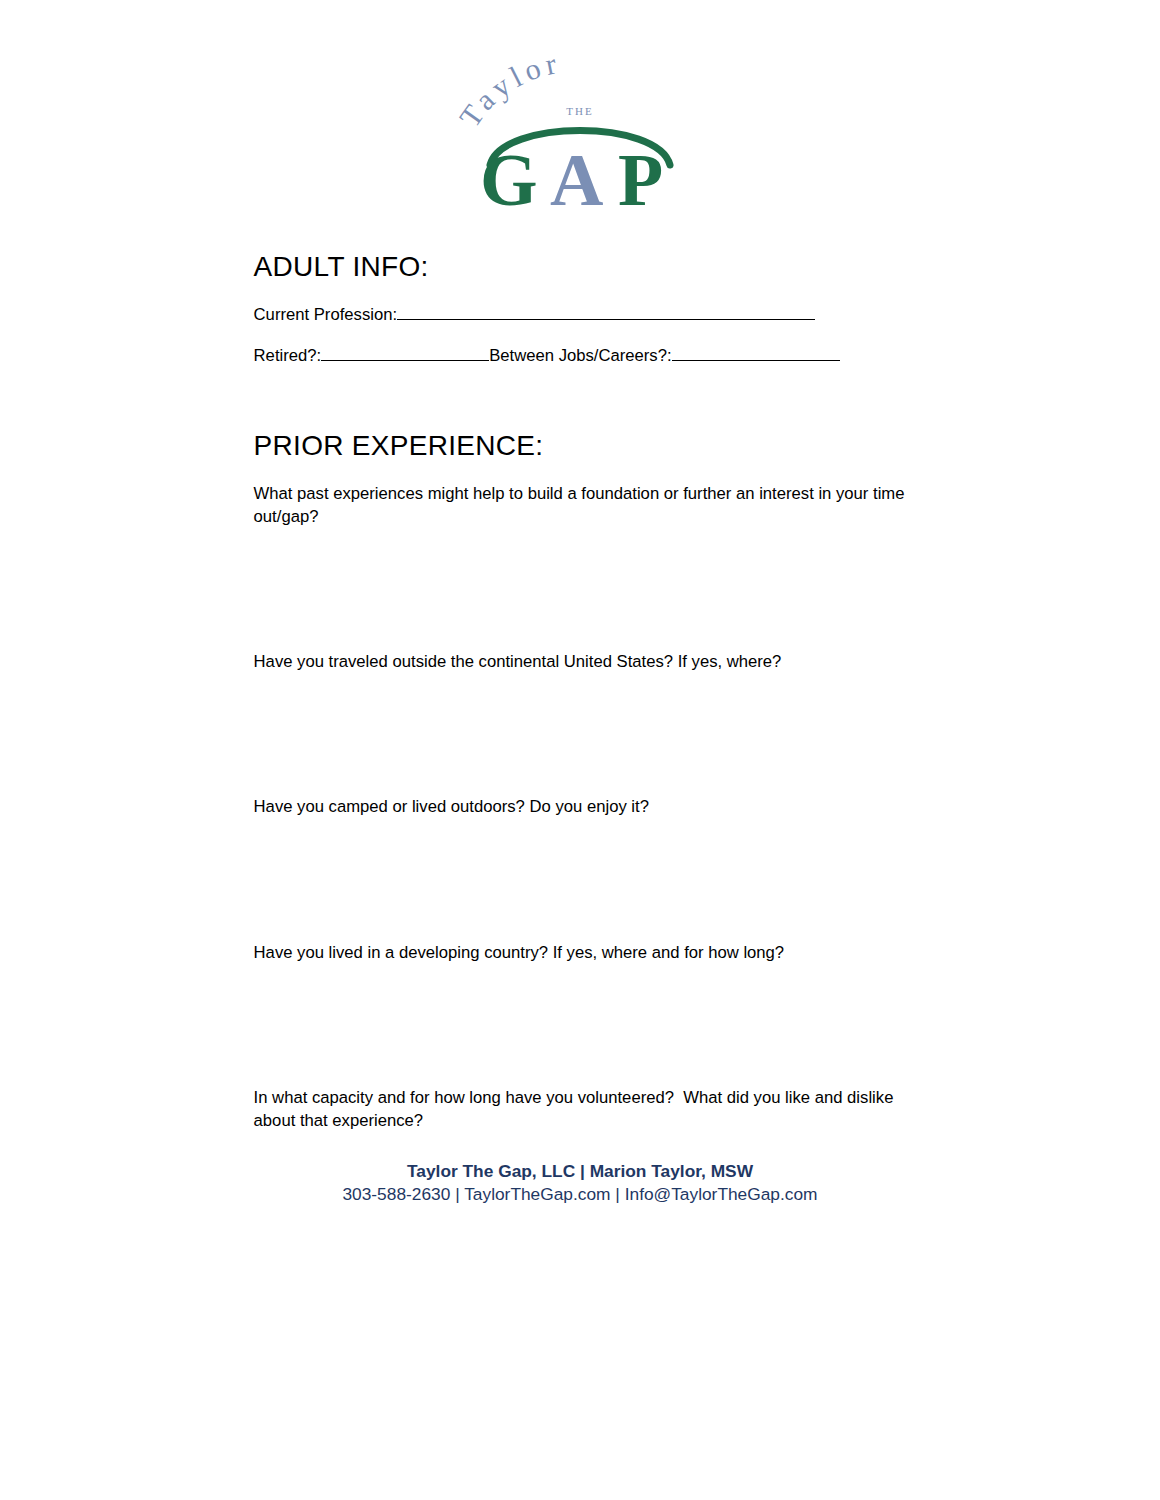Taylor THE G A P
ADULT INFO:
Current Profession:
Retired?: Between Jobs/Careers?:
PRIOR EXPERIENCE:
What past experiences might help to build a foundation or further an interest in your time out/gap?
Have you traveled outside the continental United States? If yes, where?
Have you camped or lived outdoors? Do you enjoy it?
Have you lived in a developing country? If yes, where and for how long?
In what capacity and for how long have you volunteered? What did you like and dislike about that experience?
Taylor The Gap, LLC | Marion Taylor, MSW
303-588-2630 | TaylorTheGap.com | Info@TaylorTheGap.com